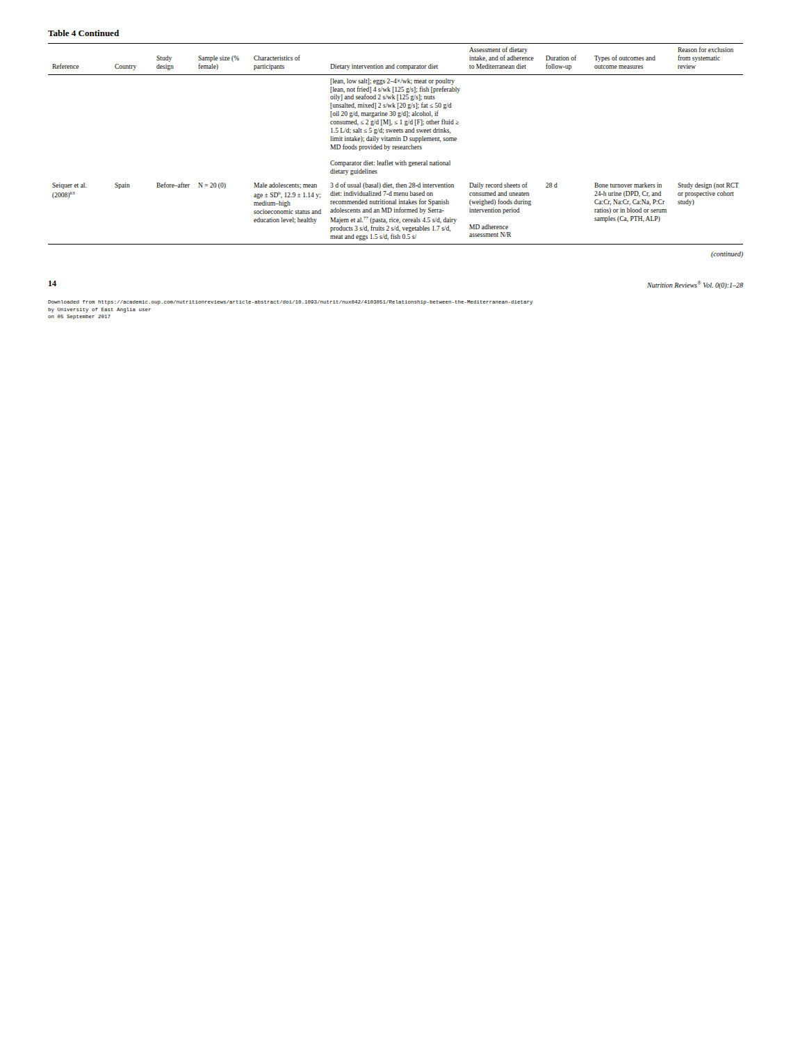Table 4 Continued
| Reference | Country | Study design | Sample size (% female) | Characteristics of participants | Dietary intervention and comparator diet | Assessment of dietary intake, and of adherence to Mediterranean diet | Duration of follow-up | Types of outcomes and outcome measures | Reason for exclusion from systematic review |
| --- | --- | --- | --- | --- | --- | --- | --- | --- | --- |
| | | | | | [lean, low salt]; eggs 2–4×/wk; meat or poultry [lean, not fried] 4 s/wk [125 g/s]; fish [preferably oily] and seafood 2 s/wk [125 g/s]; nuts [unsalted, mixed] 2 s/wk [20 g/s]; fat ≤ 50 g/d [oil 20 g/d, margarine 30 g/d]; alcohol, if consumed, ≤ 2 g/d [M], ≤ 1 g/d [F]; other fluid ≥ 1.5 L/d; salt ≤ 5 g/d; sweets and sweet drinks, limit intake); daily vitamin D supplement, some MD foods provided by researchers Comparator diet: leaflet with general national dietary guidelines | | | | |
| Seiquer et al. (2008) 63 | Spain | Before–after | N = 20 (0) | Male adolescents; mean age ± SD b , 12.9 ± 1.14 y; medium–high socioeconomic status and education level; healthy | 3 d of usual (basal) diet, then 28-d intervention diet: individualized 7-d menu based on recommended nutritional intakes for Spanish adolescents and an MD informed by Serra-Majem et al. 77 (pasta, rice, cereals 4.5 s/d, dairy products 3 s/d, fruits 2 s/d, vegetables 1.7 s/d, meat and eggs 1.5 s/d, fish 0.5 s/ | Daily record sheets of consumed and uneaten (weighed) foods during intervention period MD adherence assessment N/R | 28 d | Bone turnover markers in 24-h urine (DPD, Cr, and Ca:Cr, Na:Cr, Ca:Na, P:Cr ratios) or in blood or serum samples (Ca, PTH, ALP) | Study design (not RCT or prospective cohort study) |
(continued)
14
Nutrition Reviews® Vol. 0(0):1–28
Downloaded from https://academic.oup.com/nutritionreviews/article-abstract/doi/10.1093/nutrit/nux042/4103051/Relationship-between-the-Mediterranean-dietary
by University of East Anglia user
on 05 September 2017